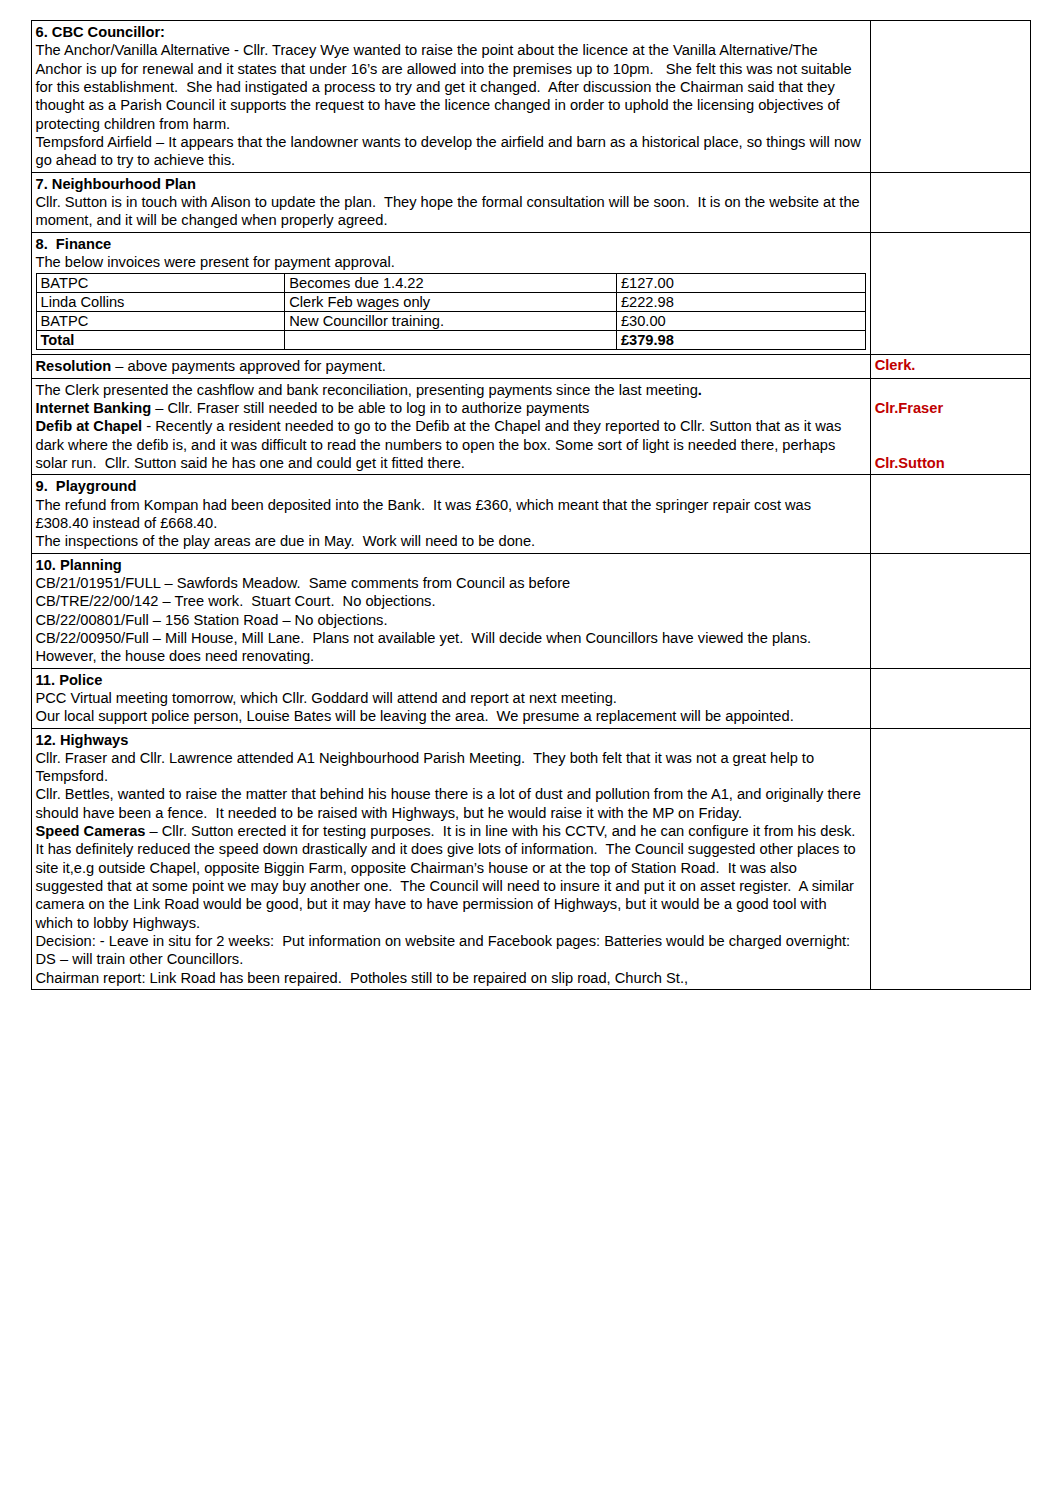| 6. CBC Councillor: The Anchor/Vanilla Alternative - Cllr. Tracey Wye wanted to raise the point about the licence at the Vanilla Alternative/The Anchor is up for renewal and it states that under 16’s are allowed into the premises up to 10pm. She felt this was not suitable for this establishment. She had instigated a process to try and get it changed. After discussion the Chairman said that they thought as a Parish Council it supports the request to have the licence changed in order to uphold the licensing objectives of protecting children from harm. Tempsford Airfield – It appears that the landowner wants to develop the airfield and barn as a historical place, so things will now go ahead to try to achieve this. | |
| 7. Neighbourhood Plan Cllr. Sutton is in touch with Alison to update the plan. They hope the formal consultation will be soon. It is on the website at the moment, and it will be changed when properly agreed. | |
| 8. Finance The below invoices were present for payment approval. / BATPC / Becomes due 1.4.22 / £127.00 / / Linda Collins / Clerk Feb wages only / £222.98 / / BATPC / New Councillor training. / £30.00 / / Total / / £379.98 / | |
| Resolution – above payments approved for payment. | Clerk. |
| The Clerk presented the cashflow and bank reconciliation, presenting payments since the last meeting . Internet Banking – Cllr. Fraser still needed to be able to log in to authorize payments Defib at Chapel - Recently a resident needed to go to the Defib at the Chapel and they reported to Cllr. Sutton that as it was dark where the defib is, and it was difficult to read the numbers to open the box. Some sort of light is needed there, perhaps solar run. Cllr. Sutton said he has one and could get it fitted there. | Clr.Fraser Clr.Sutton |
| 9. Playground The refund from Kompan had been deposited into the Bank. It was £360, which meant that the springer repair cost was £308.40 instead of £668.40. The inspections of the play areas are due in May. Work will need to be done. | |
| 10. Planning CB/21/01951/FULL – Sawfords Meadow. Same comments from Council as before CB/TRE/22/00/142 – Tree work. Stuart Court. No objections. CB/22/00801/Full – 156 Station Road – No objections. CB/22/00950/Full – Mill House, Mill Lane. Plans not available yet. Will decide when Councillors have viewed the plans. However, the house does need renovating. | |
| 11. Police PCC Virtual meeting tomorrow, which Cllr. Goddard will attend and report at next meeting. Our local support police person, Louise Bates will be leaving the area. We presume a replacement will be appointed. | |
| 12. Highways Cllr. Fraser and Cllr. Lawrence attended A1 Neighbourhood Parish Meeting. They both felt that it was not a great help to Tempsford. Cllr. Bettles, wanted to raise the matter that behind his house there is a lot of dust and pollution from the A1, and originally there should have been a fence. It needed to be raised with Highways, but he would raise it with the MP on Friday. Speed Cameras – Cllr. Sutton erected it for testing purposes. It is in line with his CCTV, and he can configure it from his desk. It has definitely reduced the speed down drastically and it does give lots of information. The Council suggested other places to site it,e.g outside Chapel, opposite Biggin Farm, opposite Chairman’s house or at the top of Station Road. It was also suggested that at some point we may buy another one. The Council will need to insure it and put it on asset register. A similar camera on the Link Road would be good, but it may have to have permission of Highways, but it would be a good tool with which to lobby Highways. Decision: - Leave in situ for 2 weeks: Put information on website and Facebook pages: Batteries would be charged overnight: DS – will train other Councillors. Chairman report: Link Road has been repaired. Potholes still to be repaired on slip road, Church St., | |